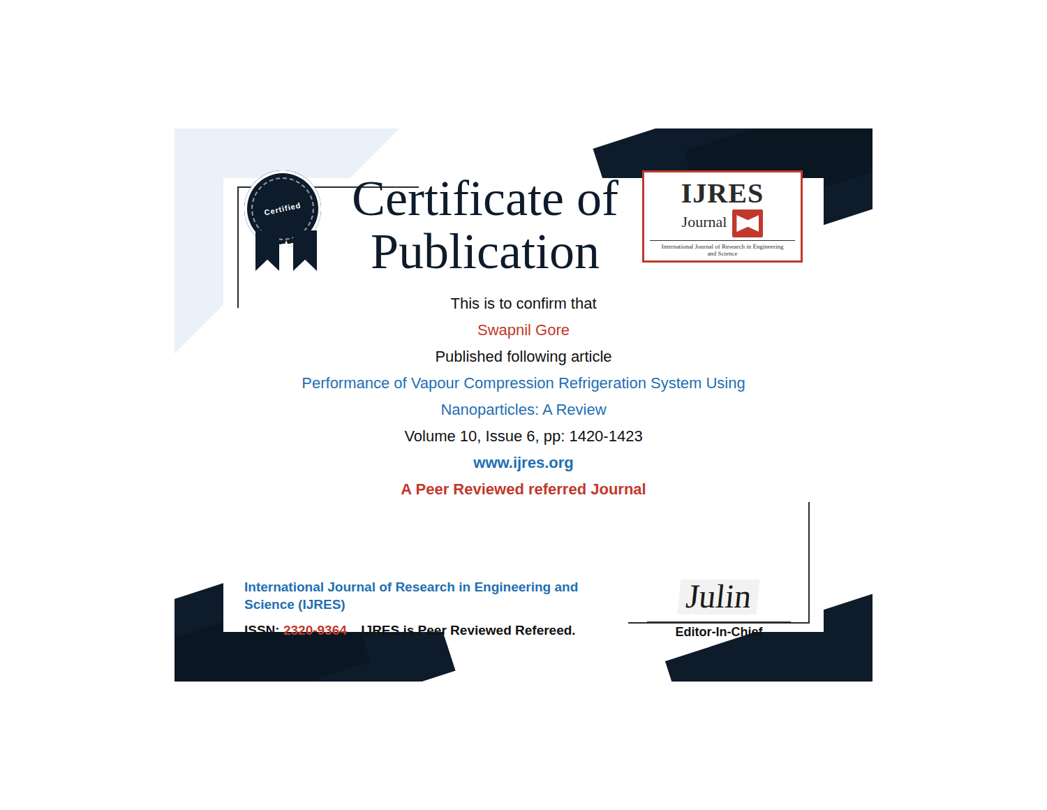Certified
★
Certificate ofPublication
IJRES
Journal
International Journal of Research in Engineering
and Science
This is to confirm that
Swapnil Gore
Published following article
Performance of Vapour Compression Refrigeration System Using
Nanoparticles: A Review
Volume 10, Issue 6, pp: 1420-1423
www.ijres.org
A Peer Reviewed referred Journal
International Journal of Research in Engineering and
Science (IJRES)
ISSN: 2320-9364 IJRES is Peer Reviewed Refereed.
Julin
Editor-In-Chief